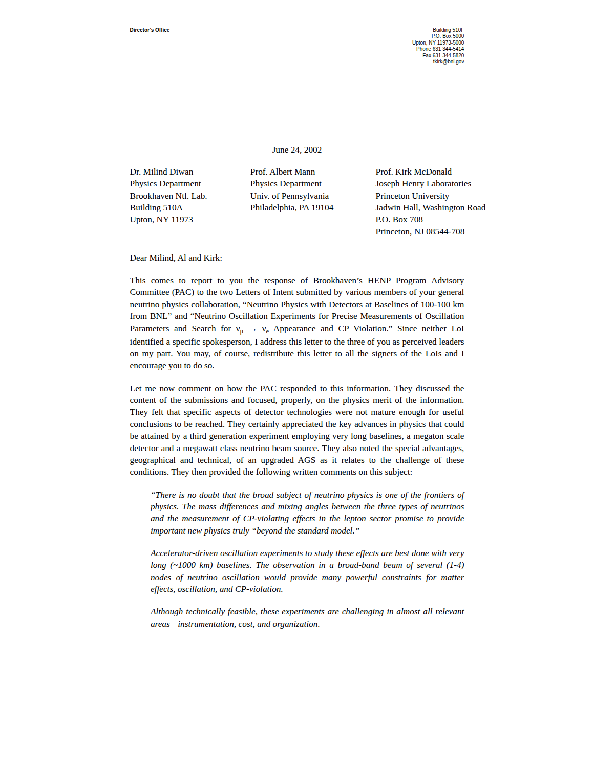Director’s Office
Building 510F
P.O. Box 5000
Upton, NY 11973-5000
Phone 631 344-5414
Fax 631 344-5820
tkirk@bnl.gov
June 24, 2002
Dr. Milind Diwan
Physics Department
Brookhaven Ntl. Lab.
Building 510A
Upton, NY 11973
Prof. Albert Mann
Physics Department
Univ. of Pennsylvania
Philadelphia, PA 19104
Prof. Kirk McDonald
Joseph Henry Laboratories
Princeton University
Jadwin Hall, Washington Road
P.O. Box 708
Princeton, NJ 08544-708
Dear Milind, Al and Kirk:
This comes to report to you the response of Brookhaven’s HENP Program Advisory Committee (PAC) to the two Letters of Intent submitted by various members of your general neutrino physics collaboration, “Neutrino Physics with Detectors at Baselines of 100-100 km from BNL” and “Neutrino Oscillation Experiments for Precise Measurements of Oscillation Parameters and Search for νμ → νe Appearance and CP Violation.” Since neither LoI identified a specific spokesperson, I address this letter to the three of you as perceived leaders on my part. You may, of course, redistribute this letter to all the signers of the LoIs and I encourage you to do so.
Let me now comment on how the PAC responded to this information. They discussed the content of the submissions and focused, properly, on the physics merit of the information. They felt that specific aspects of detector technologies were not mature enough for useful conclusions to be reached. They certainly appreciated the key advances in physics that could be attained by a third generation experiment employing very long baselines, a megaton scale detector and a megawatt class neutrino beam source. They also noted the special advantages, geographical and technical, of an upgraded AGS as it relates to the challenge of these conditions. They then provided the following written comments on this subject:
“There is no doubt that the broad subject of neutrino physics is one of the frontiers of physics. The mass differences and mixing angles between the three types of neutrinos and the measurement of CP-violating effects in the lepton sector promise to provide important new physics truly “beyond the standard model.”
Accelerator-driven oscillation experiments to study these effects are best done with very long (~1000 km) baselines. The observation in a broad-band beam of several (1-4) nodes of neutrino oscillation would provide many powerful constraints for matter effects, oscillation, and CP-violation.
Although technically feasible, these experiments are challenging in almost all relevant areas—instrumentation, cost, and organization.